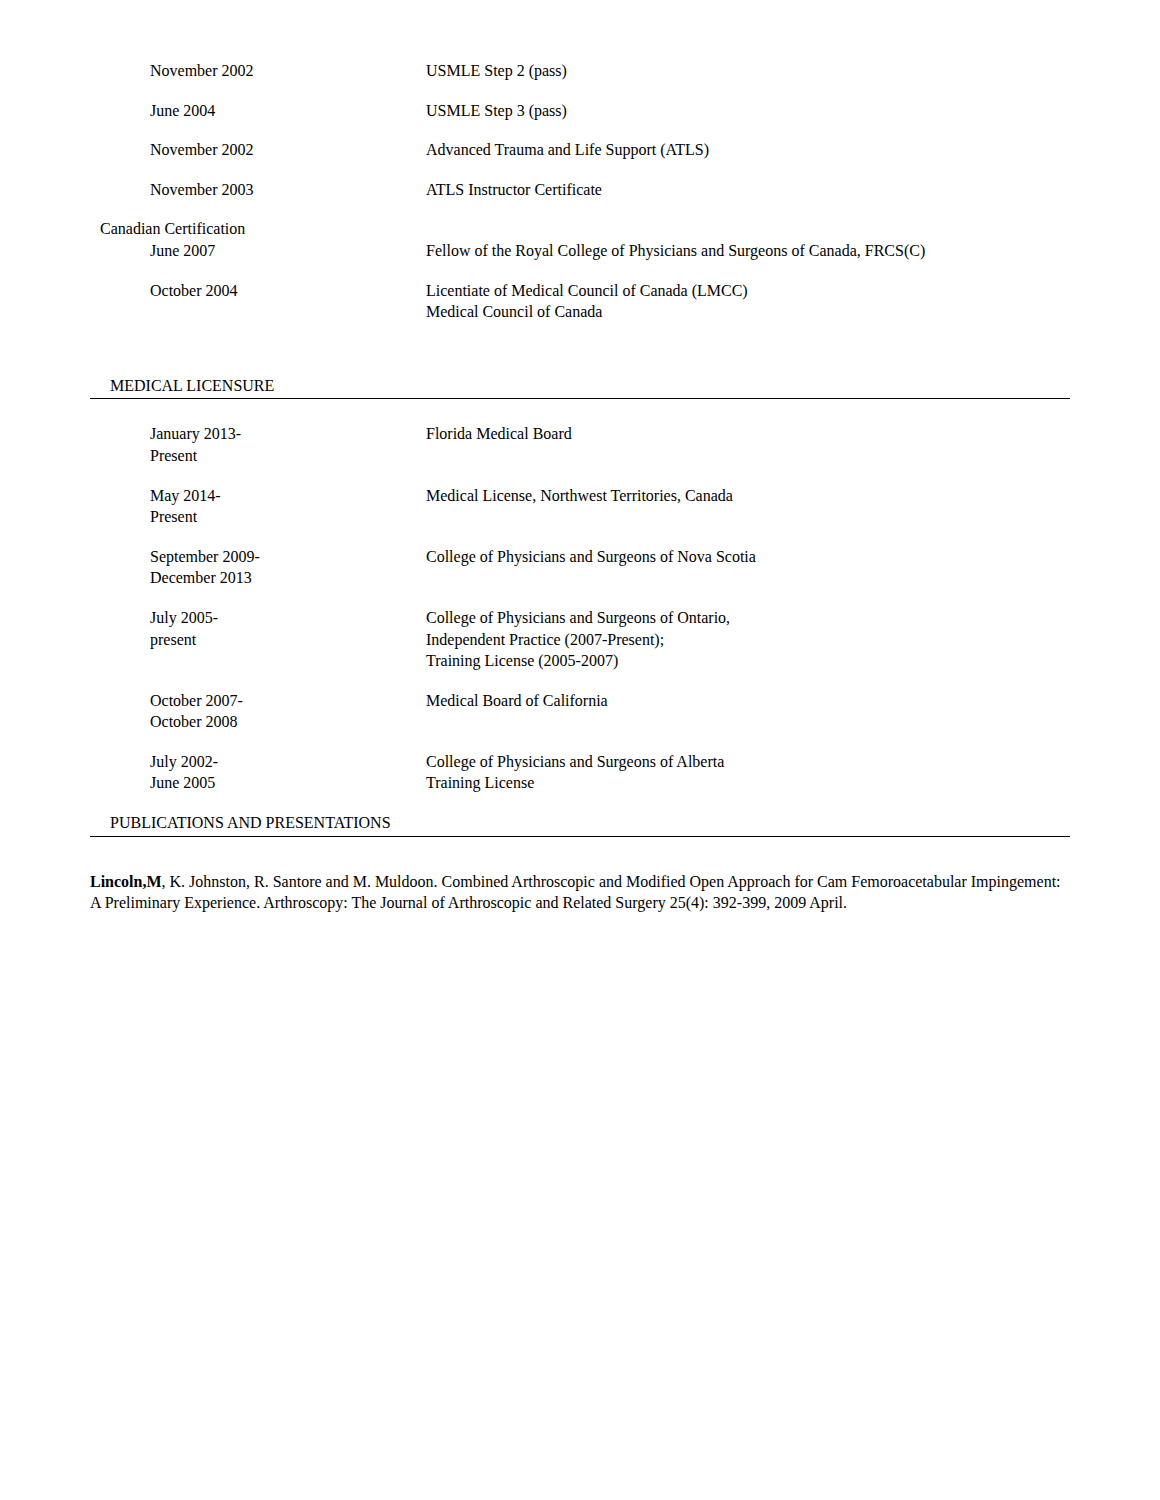| November 2002 | USMLE Step 2 (pass) |
| June 2004 | USMLE Step 3 (pass) |
| November 2002 | Advanced Trauma and Life Support (ATLS) |
| November 2003 | ATLS Instructor Certificate |
Canadian Certification
| June 2007 | Fellow of the Royal College of Physicians and Surgeons of Canada, FRCS(C) |
| October 2004 | Licentiate of Medical Council of Canada (LMCC) Medical Council of Canada |
MEDICAL LICENSURE
| January 2013- Present | Florida Medical Board |
| May 2014- Present | Medical License, Northwest Territories, Canada |
| September 2009- December 2013 | College of Physicians and Surgeons of Nova Scotia |
| July 2005- present | College of Physicians and Surgeons of Ontario, Independent Practice (2007-Present); Training License (2005-2007) |
| October 2007- October 2008 | Medical Board of California |
| July 2002- June 2005 | College of Physicians and Surgeons of Alberta Training License |
PUBLICATIONS AND PRESENTATIONS
Lincoln,M, K. Johnston, R. Santore and M. Muldoon. Combined Arthroscopic and Modified Open Approach for Cam Femoroacetabular Impingement: A Preliminary Experience. Arthroscopy: The Journal of Arthroscopic and Related Surgery 25(4): 392-399, 2009 April.